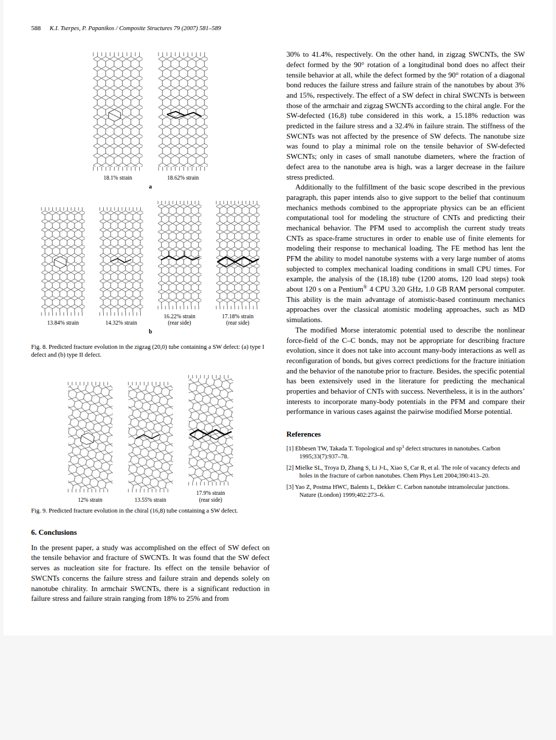588 K.I. Tserpes, P. Papanikos / Composite Structures 79 (2007) 581–589
18.1% strain
18.62% strain
a
13.84% strain
14.32% strain
16.22% strain
(rear side)
17.18% strain
(rear side)
b
Fig. 8. Predicted fracture evolution in the zigzag (20,0) tube containing a SW defect: (a) type I defect and (b) type II defect.
12% strain
13.55% strain
17.9% strain
(rear side)
Fig. 9. Predicted fracture evolution in the chiral (16,8) tube containing a SW defect.
6. Conclusions
In the present paper, a study was accomplished on the effect of SW defect on the tensile behavior and fracture of SWCNTs. It was found that the SW defect serves as nucleation site for fracture. Its effect on the tensile behavior of SWCNTs concerns the failure stress and failure strain and depends solely on nanotube chirality. In armchair SWCNTs, there is a significant reduction in failure stress and failure strain ranging from 18% to 25% and from
30% to 41.4%, respectively. On the other hand, in zigzag SWCNTs, the SW defect formed by the 90° rotation of a longitudinal bond does no affect their tensile behavior at all, while the defect formed by the 90° rotation of a diagonal bond reduces the failure stress and failure strain of the nanotubes by about 3% and 15%, respectively. The effect of a SW defect in chiral SWCNTs is between those of the armchair and zigzag SWCNTs according to the chiral angle. For the SW-defected (16,8) tube considered in this work, a 15.18% reduction was predicted in the failure stress and a 32.4% in failure strain. The stiffness of the SWCNTs was not affected by the presence of SW defects. The nanotube size was found to play a minimal role on the tensile behavior of SW-defected SWCNTs; only in cases of small nanotube diameters, where the fraction of defect area to the nanotube area is high, was a larger decrease in the failure stress predicted.
Additionally to the fulfillment of the basic scope described in the previous paragraph, this paper intends also to give support to the belief that continuum mechanics methods combined to the appropriate physics can be an efficient computational tool for modeling the structure of CNTs and predicting their mechanical behavior. The PFM used to accomplish the current study treats CNTs as space-frame structures in order to enable use of finite elements for modeling their response to mechanical loading. The FE method has lent the PFM the ability to model nanotube systems with a very large number of atoms subjected to complex mechanical loading conditions in small CPU times. For example, the analysis of the (18,18) tube (1200 atoms, 120 load steps) took about 120 s on a Pentium® 4 CPU 3.20 GHz, 1.0 GB RAM personal computer. This ability is the main advantage of atomistic-based continuum mechanics approaches over the classical atomistic modeling approaches, such as MD simulations.
The modified Morse interatomic potential used to describe the nonlinear force-field of the C–C bonds, may not be appropriate for describing fracture evolution, since it does not take into account many-body interactions as well as reconfiguration of bonds, but gives correct predictions for the fracture initiation and the behavior of the nanotube prior to fracture. Besides, the specific potential has been extensively used in the literature for predicting the mechanical properties and behavior of CNTs with success. Nevertheless, it is in the authors’ interests to incorporate many-body potentials in the PFM and compare their performance in various cases against the pairwise modified Morse potential.
References
[1] Ebbesen TW, Takada T. Topological and sp3 defect structures in nanotubes. Carbon 1995;33(7):937–78.
[2] Mielke SL, Troya D, Zhang S, Li J-L, Xiao S, Car R, et al. The role of vacancy defects and holes in the fracture of carbon nanotubes. Chem Phys Lett 2004;390:413–20.
[3] Yao Z, Postma HWC, Balents L, Dekker C. Carbon nanotube intramolecular junctions. Nature (London) 1999;402:273–6.